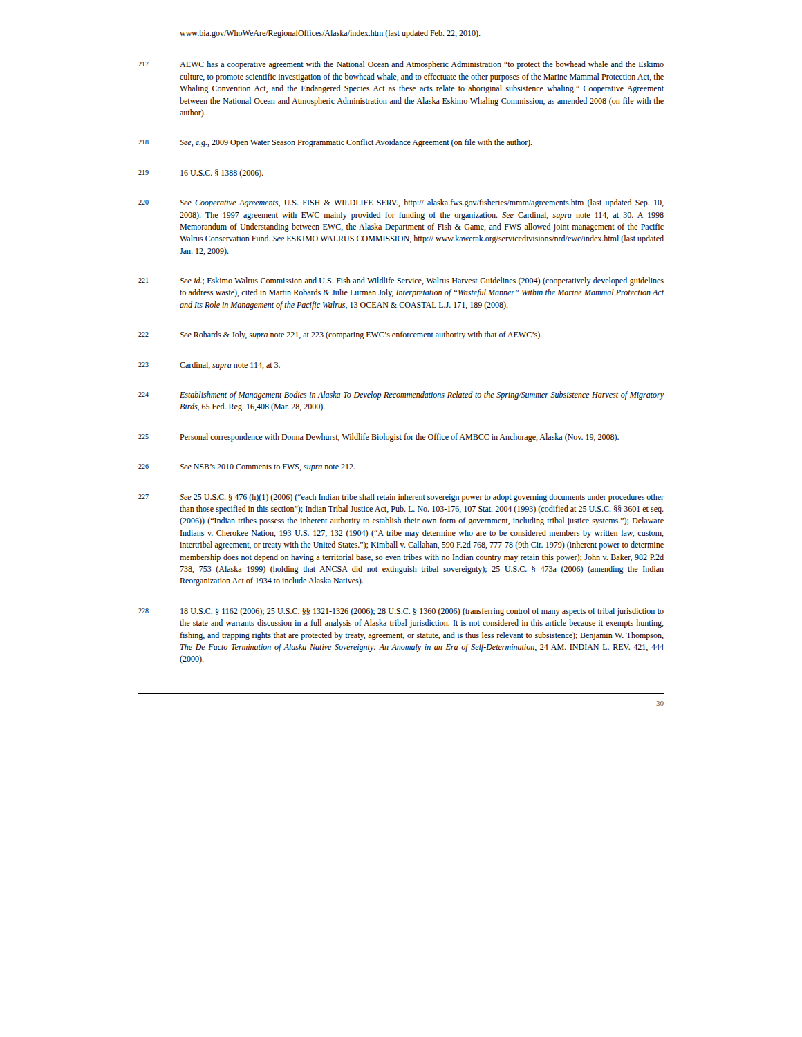www.bia.gov/WhoWeAre/RegionalOffices/Alaska/index.htm (last updated Feb. 22, 2010).
217
AEWC has a cooperative agreement with the National Ocean and Atmospheric Administration “to protect the bowhead whale and the Eskimo culture, to promote scientific investigation of the bowhead whale, and to effectuate the other purposes of the Marine Mammal Protection Act, the Whaling Convention Act, and the Endangered Species Act as these acts relate to aboriginal subsistence whaling.” Cooperative Agreement between the National Ocean and Atmospheric Administration and the Alaska Eskimo Whaling Commission, as amended 2008 (on file with the author).
218
See, e.g., 2009 Open Water Season Programmatic Conflict Avoidance Agreement (on file with the author).
219
16 U.S.C. § 1388 (2006).
220
See Cooperative Agreements, U.S. FISH & WILDLIFE SERV., http:// alaska.fws.gov/fisheries/mmm/agreements.htm (last updated Sep. 10, 2008). The 1997 agreement with EWC mainly provided for funding of the organization. See Cardinal, supra note 114, at 30. A 1998 Memorandum of Understanding between EWC, the Alaska Department of Fish & Game, and FWS allowed joint management of the Pacific Walrus Conservation Fund. See ESKIMO WALRUS COMMISSION, http:// www.kawerak.org/servicedivisions/nrd/ewc/index.html (last updated Jan. 12, 2009).
221
See id.; Eskimo Walrus Commission and U.S. Fish and Wildlife Service, Walrus Harvest Guidelines (2004) (cooperatively developed guidelines to address waste), cited in Martin Robards & Julie Lurman Joly, Interpretation of “Wasteful Manner” Within the Marine Mammal Protection Act and Its Role in Management of the Pacific Walrus, 13 OCEAN & COASTAL L.J. 171, 189 (2008).
222
See Robards & Joly, supra note 221, at 223 (comparing EWC’s enforcement authority with that of AEWC’s).
223
Cardinal, supra note 114, at 3.
224
Establishment of Management Bodies in Alaska To Develop Recommendations Related to the Spring/Summer Subsistence Harvest of Migratory Birds, 65 Fed. Reg. 16,408 (Mar. 28, 2000).
225
Personal correspondence with Donna Dewhurst, Wildlife Biologist for the Office of AMBCC in Anchorage, Alaska (Nov. 19, 2008).
226
See NSB’s 2010 Comments to FWS, supra note 212.
227
See 25 U.S.C. § 476 (h)(1) (2006) (“each Indian tribe shall retain inherent sovereign power to adopt governing documents under procedures other than those specified in this section”); Indian Tribal Justice Act, Pub. L. No. 103-176, 107 Stat. 2004 (1993) (codified at 25 U.S.C. §§ 3601 et seq. (2006)) (“Indian tribes possess the inherent authority to establish their own form of government, including tribal justice systems.”); Delaware Indians v. Cherokee Nation, 193 U.S. 127, 132 (1904) (“A tribe may determine who are to be considered members by written law, custom, intertribal agreement, or treaty with the United States.”); Kimball v. Callahan, 590 F.2d 768, 777-78 (9th Cir. 1979) (inherent power to determine membership does not depend on having a territorial base, so even tribes with no Indian country may retain this power); John v. Baker, 982 P.2d 738, 753 (Alaska 1999) (holding that ANCSA did not extinguish tribal sovereignty); 25 U.S.C. § 473a (2006) (amending the Indian Reorganization Act of 1934 to include Alaska Natives).
228
18 U.S.C. § 1162 (2006); 25 U.S.C. §§ 1321-1326 (2006); 28 U.S.C. § 1360 (2006) (transferring control of many aspects of tribal jurisdiction to the state and warrants discussion in a full analysis of Alaska tribal jurisdiction. It is not considered in this article because it exempts hunting, fishing, and trapping rights that are protected by treaty, agreement, or statute, and is thus less relevant to subsistence); Benjamin W. Thompson, The De Facto Termination of Alaska Native Sovereignty: An Anomaly in an Era of Self-Determination, 24 AM. INDIAN L. REV. 421, 444 (2000).
30